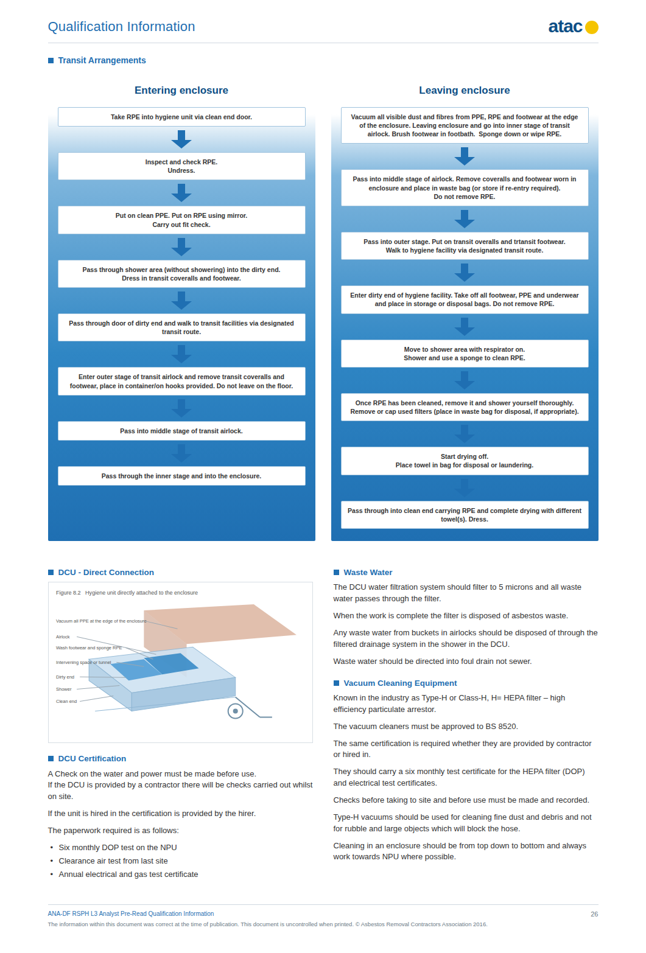Qualification Information
atac
Transit Arrangements
Entering enclosure
Take RPE into hygiene unit via clean end door.
Inspect and check RPE.
Undress.
Put on clean PPE. Put on RPE using mirror.
Carry out fit check.
Pass through shower area (without showering) into the dirty end.
Dress in transit coveralls and footwear.
Pass through door of dirty end and walk to transit facilities via designated transit route.
Enter outer stage of transit airlock and remove transit coveralls and footwear, place in container/on hooks provided. Do not leave on the floor.
Pass into middle stage of transit airlock.
Pass through the inner stage and into the enclosure.
Leaving enclosure
Vacuum all visible dust and fibres from PPE, RPE and footwear at the edge of the enclosure. Leaving enclosure and go into inner stage of transit airlock. Brush footwear in footbath. Sponge down or wipe RPE.
Pass into middle stage of airlock. Remove coveralls and footwear worn in enclosure and place in waste bag (or store if re-entry required).
Do not remove RPE.
Pass into outer stage. Put on transit overalls and trtansit footwear.
Walk to hygiene facility via designated transit route.
Enter dirty end of hygiene facility. Take off all footwear, PPE and underwear and place in storage or disposal bags. Do not remove RPE.
Move to shower area with respirator on.
Shower and use a sponge to clean RPE.
Once RPE has been cleaned, remove it and shower yourself thoroughly. Remove or cap used filters (place in waste bag for disposal, if appropriate).
Start drying off.
Place towel in bag for disposal or laundering.
Pass through into clean end carrying RPE and complete drying with different towel(s). Dress.
DCU - Direct Connection
Figure 8.2 Hygiene unit directly attached to the enclosure Vacuum all PPE at the edge of the enclosure Airlock Wash footwear and sponge RPE Intervening space or tunnel Dirty end Shower Clean end
DCU Certification
A Check on the water and power must be made before use.
If the DCU is provided by a contractor there will be checks carried out whilst on site.
If the unit is hired in the certification is provided by the hirer.
The paperwork required is as follows:
Six monthly DOP test on the NPU
Clearance air test from last site
Annual electrical and gas test certificate
Waste Water
The DCU water filtration system should filter to 5 microns and all waste water passes through the filter.
When the work is complete the filter is disposed of asbestos waste.
Any waste water from buckets in airlocks should be disposed of through the filtered drainage system in the shower in the DCU.
Waste water should be directed into foul drain not sewer.
Vacuum Cleaning Equipment
Known in the industry as Type-H or Class-H, H= HEPA filter – high efficiency particulate arrestor.
The vacuum cleaners must be approved to BS 8520.
The same certification is required whether they are provided by contractor or hired in.
They should carry a six monthly test certificate for the HEPA filter (DOP) and electrical test certificates.
Checks before taking to site and before use must be made and recorded.
Type-H vacuums should be used for cleaning fine dust and debris and not for rubble and large objects which will block the hose.
Cleaning in an enclosure should be from top down to bottom and always work towards NPU where possible.
ANA-DF RSPH L3 Analyst Pre-Read Qualification Information
The information within this document was correct at the time of publication. This document is uncontrolled when printed. © Asbestos Removal Contractors Association 2016.
26